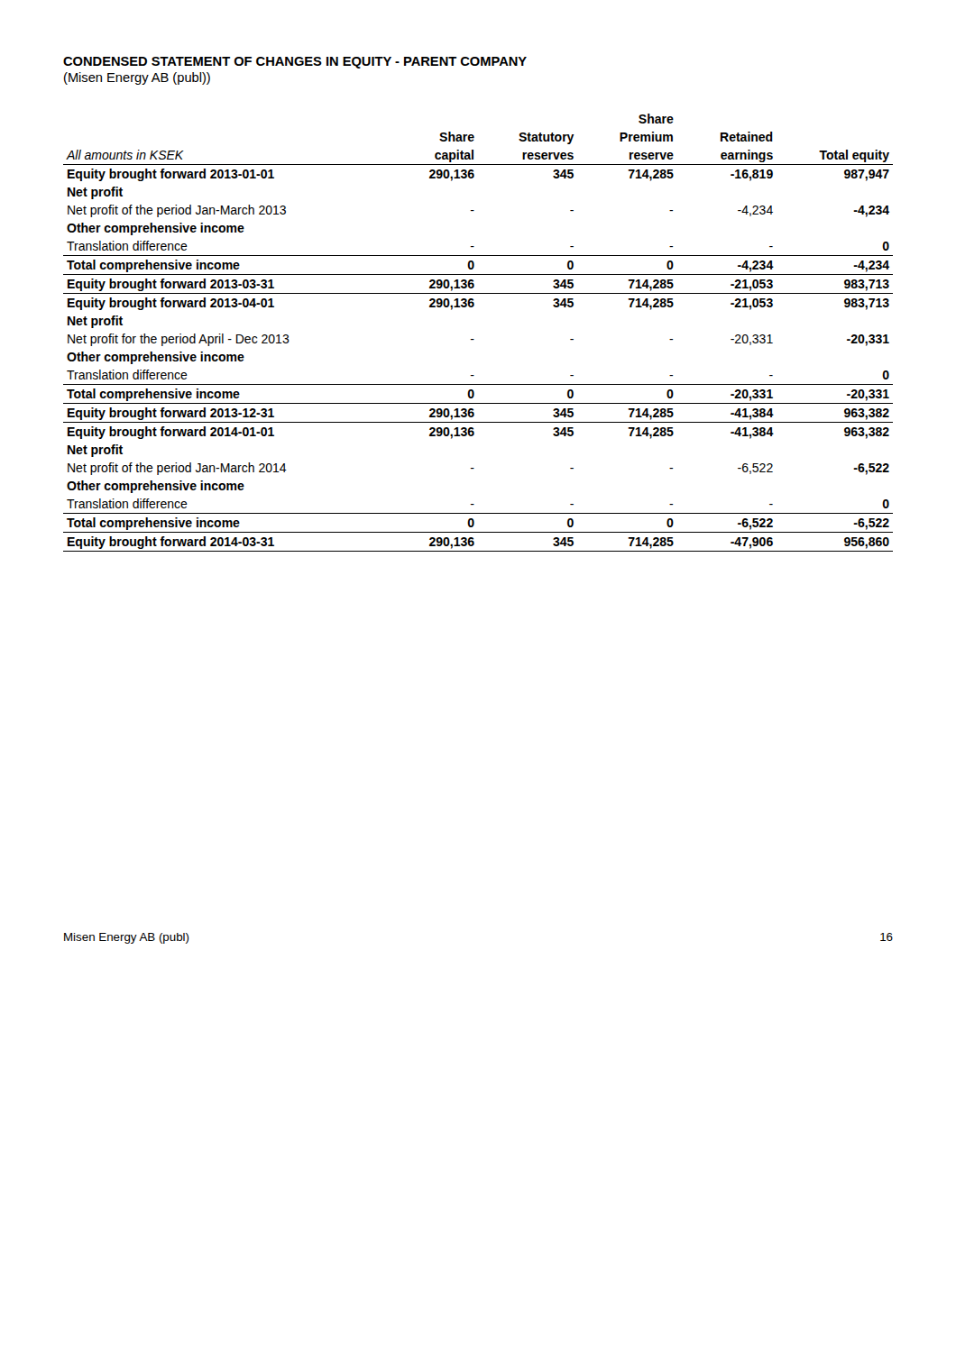CONDENSED STATEMENT OF CHANGES IN EQUITY - PARENT COMPANY
(Misen Energy AB (publ))
| | | | Share | | |
| --- | --- | --- | --- | --- | --- |
| | Share | Statutory | Premium | Retained | |
| All amounts in KSEK | capital | reserves | reserve | earnings | Total equity |
| Equity brought forward 2013-01-01 | 290,136 | 345 | 714,285 | -16,819 | 987,947 |
| Net profit | | | | | |
| Net profit of the period Jan-March 2013 | - | - | - | -4,234 | -4,234 |
| Other comprehensive income | | | | | |
| Translation difference | - | - | - | - | 0 |
| Total comprehensive income | 0 | 0 | 0 | -4,234 | -4,234 |
| Equity brought forward 2013-03-31 | 290,136 | 345 | 714,285 | -21,053 | 983,713 |
| Equity brought forward 2013-04-01 | 290,136 | 345 | 714,285 | -21,053 | 983,713 |
| Net profit | | | | | |
| Net profit for the period April - Dec 2013 | - | - | - | -20,331 | -20,331 |
| Other comprehensive income | | | | | |
| Translation difference | - | - | - | - | 0 |
| Total comprehensive income | 0 | 0 | 0 | -20,331 | -20,331 |
| Equity brought forward 2013-12-31 | 290,136 | 345 | 714,285 | -41,384 | 963,382 |
| Equity brought forward 2014-01-01 | 290,136 | 345 | 714,285 | -41,384 | 963,382 |
| Net profit | | | | | |
| Net profit of the period Jan-March 2014 | - | - | - | -6,522 | -6,522 |
| Other comprehensive income | | | | | |
| Translation difference | - | - | - | - | 0 |
| Total comprehensive income | 0 | 0 | 0 | -6,522 | -6,522 |
| Equity brought forward 2014-03-31 | 290,136 | 345 | 714,285 | -47,906 | 956,860 |
Misen Energy AB (publ) 16